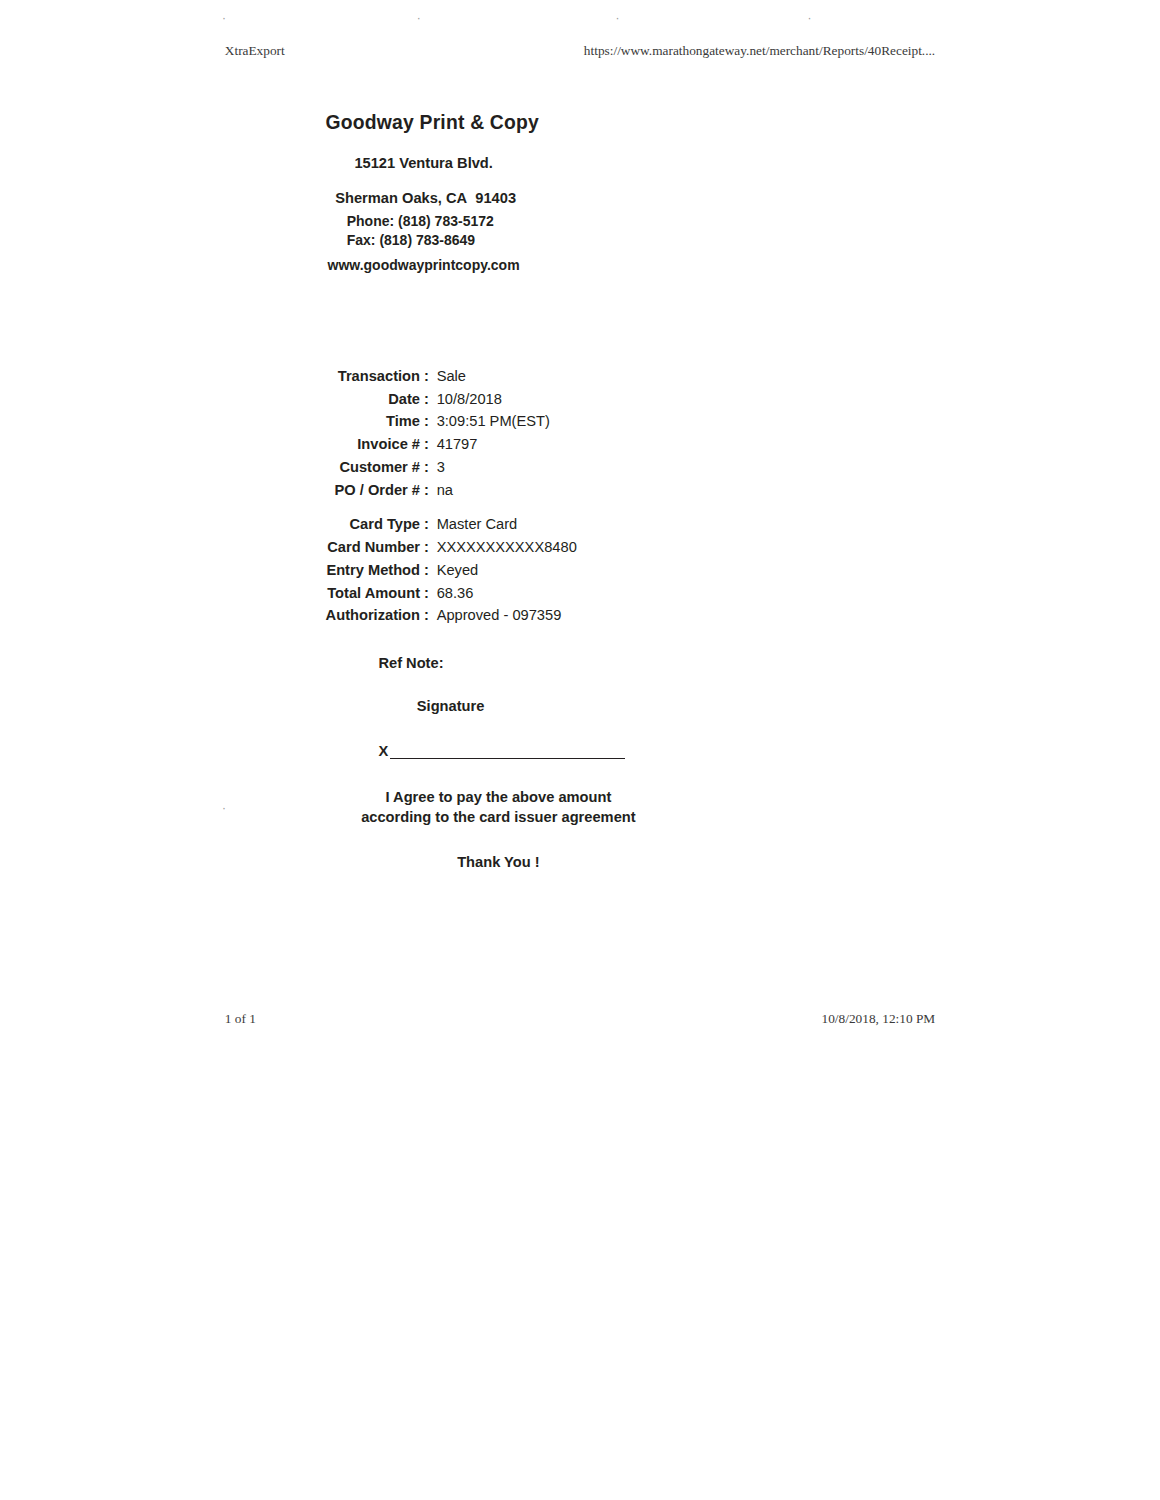· · · · ·
XtraExport
https://www.marathongateway.net/merchant/Reports/40Receipt....
Goodway Print & Copy
15121 Ventura Blvd.
Sherman Oaks, CA 91403
Phone: (818) 783-5172
Fax: (818) 783-8649
www.goodwayprintcopy.com
| Transaction : | Sale |
| Date : | 10/8/2018 |
| Time : | 3:09:51 PM(EST) |
| Invoice # : | 41797 |
| Customer # : | 3 |
| PO / Order # : | na |
| Card Type : | Master Card |
| Card Number : | XXXXXXXXXXX8480 |
| Entry Method : | Keyed |
| Total Amount : | 68.36 |
| Authorization : | Approved - 097359 |
Ref Note:
Signature
X
I Agree to pay the above amount
according to the card issuer agreement
Thank You !
1 of 1
10/8/2018, 12:10 PM